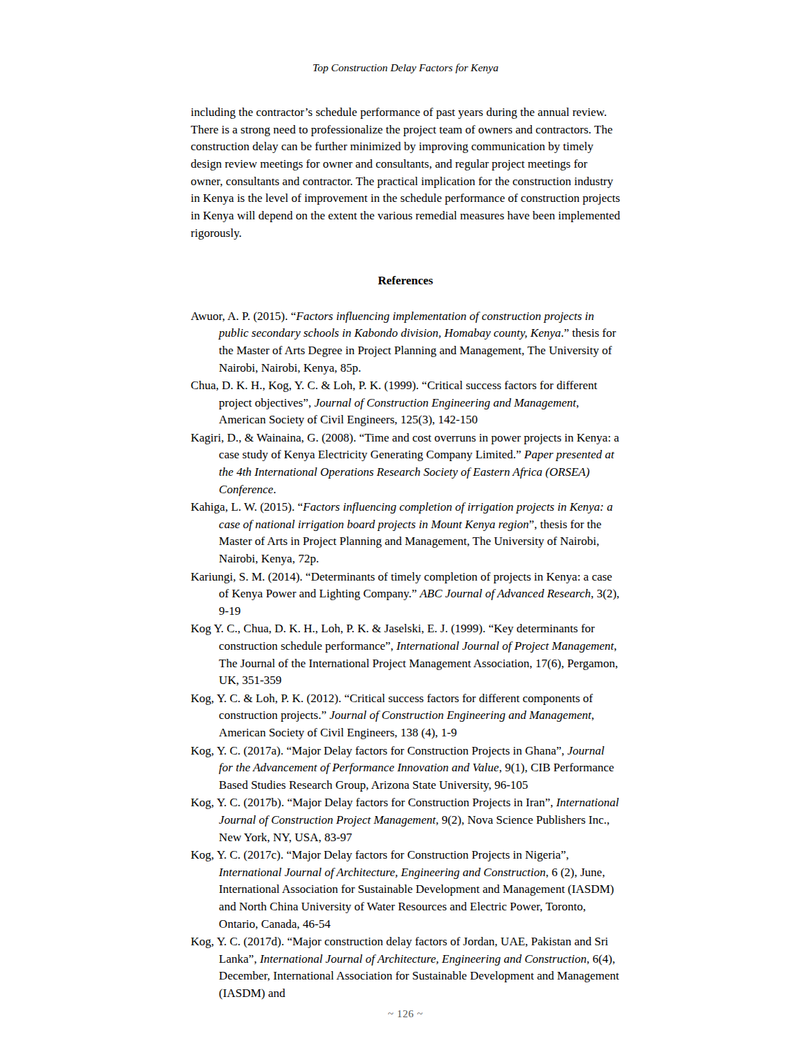Top Construction Delay Factors for Kenya
including the contractor’s schedule performance of past years during the annual review. There is a strong need to professionalize the project team of owners and contractors. The construction delay can be further minimized by improving communication by timely design review meetings for owner and consultants, and regular project meetings for owner, consultants and contractor. The practical implication for the construction industry in Kenya is the level of improvement in the schedule performance of construction projects in Kenya will depend on the extent the various remedial measures have been implemented rigorously.
References
Awuor, A. P. (2015). “Factors influencing implementation of construction projects in public secondary schools in Kabondo division, Homabay county, Kenya.” thesis for the Master of Arts Degree in Project Planning and Management, The University of Nairobi, Nairobi, Kenya, 85p.
Chua, D. K. H., Kog, Y. C. & Loh, P. K. (1999). “Critical success factors for different project objectives”, Journal of Construction Engineering and Management, American Society of Civil Engineers, 125(3), 142-150
Kagiri, D., & Wainaina, G. (2008). “Time and cost overruns in power projects in Kenya: a case study of Kenya Electricity Generating Company Limited.” Paper presented at the 4th International Operations Research Society of Eastern Africa (ORSEA) Conference.
Kahiga, L. W. (2015). “Factors influencing completion of irrigation projects in Kenya: a case of national irrigation board projects in Mount Kenya region”, thesis for the Master of Arts in Project Planning and Management, The University of Nairobi, Nairobi, Kenya, 72p.
Kariungi, S. M. (2014). “Determinants of timely completion of projects in Kenya: a case of Kenya Power and Lighting Company.” ABC Journal of Advanced Research, 3(2), 9-19
Kog Y. C., Chua, D. K. H., Loh, P. K. & Jaselski, E. J. (1999). “Key determinants for construction schedule performance”, International Journal of Project Management, The Journal of the International Project Management Association, 17(6), Pergamon, UK, 351-359
Kog, Y. C. & Loh, P. K. (2012). “Critical success factors for different components of construction projects.” Journal of Construction Engineering and Management, American Society of Civil Engineers, 138 (4), 1-9
Kog, Y. C. (2017a). “Major Delay factors for Construction Projects in Ghana”, Journal for the Advancement of Performance Innovation and Value, 9(1), CIB Performance Based Studies Research Group, Arizona State University, 96-105
Kog, Y. C. (2017b). “Major Delay factors for Construction Projects in Iran”, International Journal of Construction Project Management, 9(2), Nova Science Publishers Inc., New York, NY, USA, 83-97
Kog, Y. C. (2017c). “Major Delay factors for Construction Projects in Nigeria”, International Journal of Architecture, Engineering and Construction, 6 (2), June, International Association for Sustainable Development and Management (IASDM) and North China University of Water Resources and Electric Power, Toronto, Ontario, Canada, 46-54
Kog, Y. C. (2017d). “Major construction delay factors of Jordan, UAE, Pakistan and Sri Lanka”, International Journal of Architecture, Engineering and Construction, 6(4), December, International Association for Sustainable Development and Management (IASDM) and
~ 126 ~